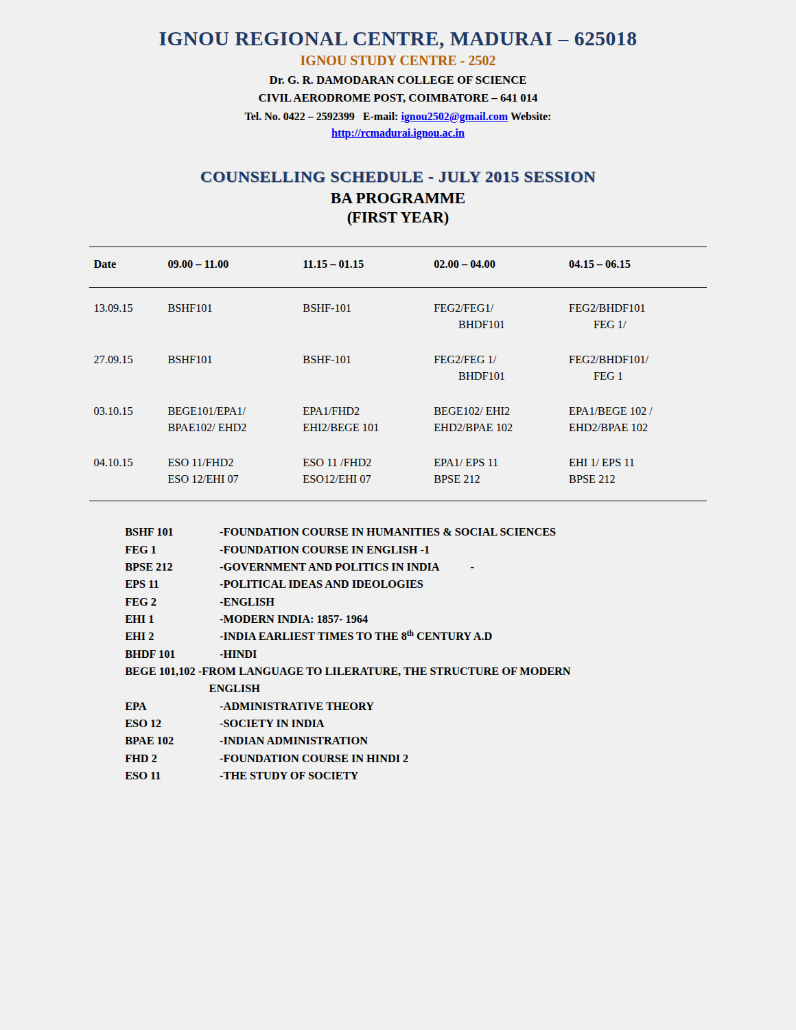IGNOU REGIONAL CENTRE, MADURAI – 625018
IGNOU STUDY CENTRE - 2502
Dr. G. R. DAMODARAN COLLEGE OF SCIENCE
CIVIL AERODROME POST, COIMBATORE – 641 014
Tel. No. 0422 – 2592399 E-mail: ignou2502@gmail.com Website:
http://rcmadurai.ignou.ac.in
COUNSELLING SCHEDULE - JULY 2015 SESSION
BA PROGRAMME
(FIRST YEAR)
| Date | 09.00 – 11.00 | 11.15 – 01.15 | 02.00 – 04.00 | 04.15 – 06.15 |
| --- | --- | --- | --- | --- |
| 13.09.15 | BSHF101 | BSHF-101 | FEG2/FEG1/ BHDF101 | FEG2/BHDF101 FEG 1/ |
| 27.09.15 | BSHF101 | BSHF-101 | FEG2/FEG 1/ BHDF101 | FEG2/BHDF101/ FEG 1 |
| 03.10.15 | BEGE101/EPA1/ BPAE102/ EHD2 | EPA1/FHD2 EHI2/BEGE 101 | BEGE102/ EHI2 EHD2/BPAE 102 | EPA1/BEGE 102 / EHD2/BPAE 102 |
| 04.10.15 | ESO 11/FHD2 ESO 12/EHI 07 | ESO 11 /FHD2 ESO12/EHI 07 | EPA1/ EPS 11 BPSE 212 | EHI 1/ EPS 11 BPSE 212 |
| BSHF 101 | -FOUNDATION COURSE IN HUMANITIES & SOCIAL SCIENCES |
| FEG 1 | -FOUNDATION COURSE IN ENGLISH -1 |
| BPSE 212 | -GOVERNMENT AND POLITICS IN INDIA - |
| EPS 11 | -POLITICAL IDEAS AND IDEOLOGIES |
| FEG 2 | -ENGLISH |
| EHI 1 | -MODERN INDIA: 1857- 1964 |
| EHI 2 | -INDIA EARLIEST TIMES TO THE 8 th CENTURY A.D |
| BHDF 101 | -HINDI |
| BEGE 101,102 -FROM LANGUAGE TO LILERATURE, THE STRUCTURE OF MODERN ENGLISH |
| EPA | -ADMINISTRATIVE THEORY |
| ESO 12 | -SOCIETY IN INDIA |
| BPAE 102 | -INDIAN ADMINISTRATION |
| FHD 2 | -FOUNDATION COURSE IN HINDI 2 |
| ESO 11 | -THE STUDY OF SOCIETY |